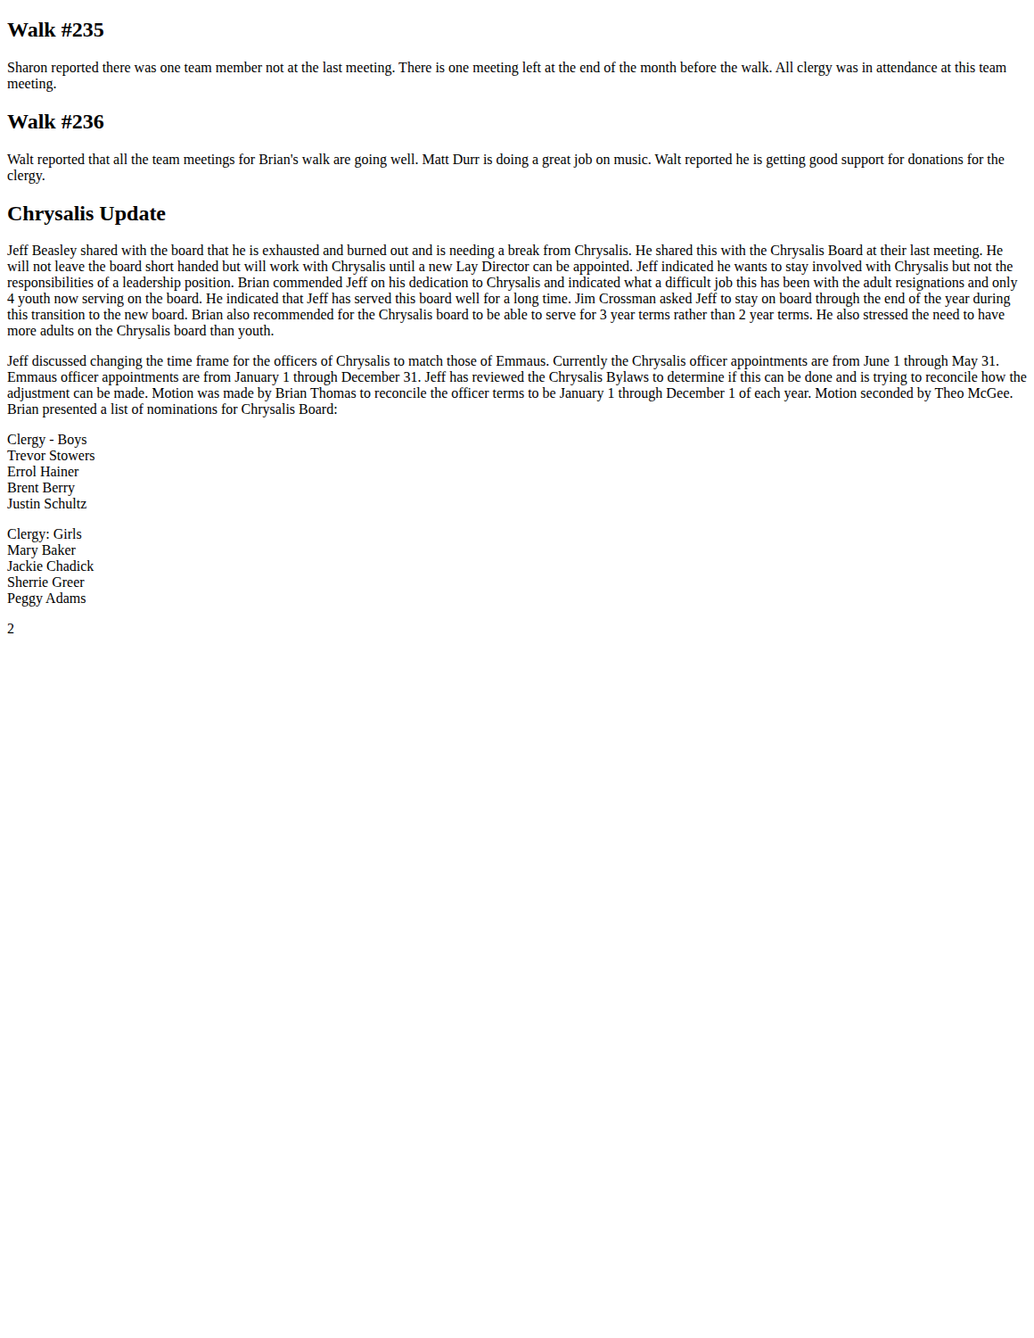Walk #235
Sharon reported there was one team member not at the last meeting. There is one meeting left at the end of the month before the walk. All clergy was in attendance at this team meeting.
Walk #236
Walt reported that all the team meetings for Brian's walk are going well. Matt Durr is doing a great job on music. Walt reported he is getting good support for donations for the clergy.
Chrysalis Update
Jeff Beasley shared with the board that he is exhausted and burned out and is needing a break from Chrysalis. He shared this with the Chrysalis Board at their last meeting. He will not leave the board short handed but will work with Chrysalis until a new Lay Director can be appointed. Jeff indicated he wants to stay involved with Chrysalis but not the responsibilities of a leadership position. Brian commended Jeff on his dedication to Chrysalis and indicated what a difficult job this has been with the adult resignations and only 4 youth now serving on the board. He indicated that Jeff has served this board well for a long time. Jim Crossman asked Jeff to stay on board through the end of the year during this transition to the new board. Brian also recommended for the Chrysalis board to be able to serve for 3 year terms rather than 2 year terms. He also stressed the need to have more adults on the Chrysalis board than youth.
Jeff discussed changing the time frame for the officers of Chrysalis to match those of Emmaus. Currently the Chrysalis officer appointments are from June 1 through May 31. Emmaus officer appointments are from January 1 through December 31. Jeff has reviewed the Chrysalis Bylaws to determine if this can be done and is trying to reconcile how the adjustment can be made. Motion was made by Brian Thomas to reconcile the officer terms to be January 1 through December 1 of each year. Motion seconded by Theo McGee. Brian presented a list of nominations for Chrysalis Board:
Clergy - Boys
Trevor Stowers
Errol Hainer
Brent Berry
Justin Schultz
Clergy: Girls
Mary Baker
Jackie Chadick
Sherrie Greer
Peggy Adams
2